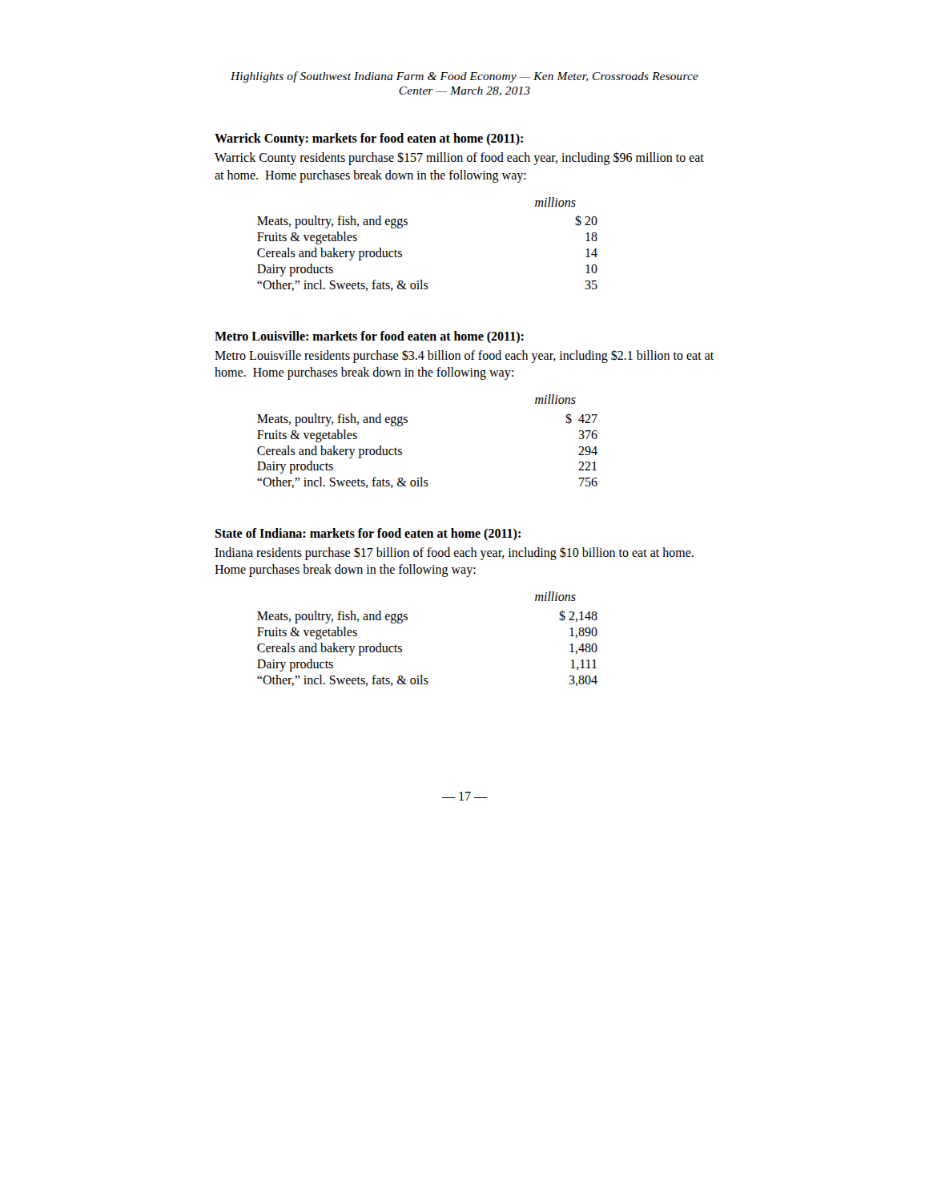Highlights of Southwest Indiana Farm & Food Economy — Ken Meter, Crossroads Resource Center — March 28, 2013
Warrick County: markets for food eaten at home (2011):
Warrick County residents purchase $157 million of food each year, including $96 million to eat at home. Home purchases break down in the following way:
| | millions |
| Meats, poultry, fish, and eggs | $ 20 |
| Fruits & vegetables | 18 |
| Cereals and bakery products | 14 |
| Dairy products | 10 |
| “Other,” incl. Sweets, fats, & oils | 35 |
Metro Louisville: markets for food eaten at home (2011):
Metro Louisville residents purchase $3.4 billion of food each year, including $2.1 billion to eat at home. Home purchases break down in the following way:
| | millions |
| Meats, poultry, fish, and eggs | $ 427 |
| Fruits & vegetables | 376 |
| Cereals and bakery products | 294 |
| Dairy products | 221 |
| “Other,” incl. Sweets, fats, & oils | 756 |
State of Indiana: markets for food eaten at home (2011):
Indiana residents purchase $17 billion of food each year, including $10 billion to eat at home. Home purchases break down in the following way:
| | millions |
| Meats, poultry, fish, and eggs | $ 2,148 |
| Fruits & vegetables | 1,890 |
| Cereals and bakery products | 1,480 |
| Dairy products | 1,111 |
| “Other,” incl. Sweets, fats, & oils | 3,804 |
— 17 —